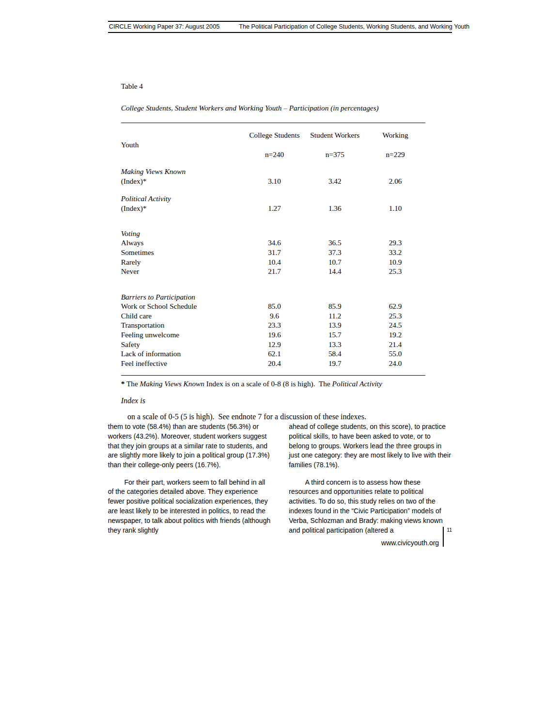CIRCLE Working Paper 37: August 2005 The Political Participation of College Students, Working Students, and Working Youth
Table 4
College Students, Student Workers and Working Youth – Participation (in percentages)
| | College Students | Student Workers | Working |
| Youth | | | |
| | n=240 | n=375 | n=229 |
| Making Views Known | | | |
| (Index)* | 3.10 | 3.42 | 2.06 |
| Political Activity | | | |
| (Index)* | 1.27 | 1.36 | 1.10 |
| Voting | | | |
| Always | 34.6 | 36.5 | 29.3 |
| Sometimes | 31.7 | 37.3 | 33.2 |
| Rarely | 10.4 | 10.7 | 10.9 |
| Never | 21.7 | 14.4 | 25.3 |
| Barriers to Participation | | | |
| Work or School Schedule | 85.0 | 85.9 | 62.9 |
| Child care | 9.6 | 11.2 | 25.3 |
| Transportation | 23.3 | 13.9 | 24.5 |
| Feeling unwelcome | 19.6 | 15.7 | 19.2 |
| Safety | 12.9 | 13.3 | 21.4 |
| Lack of information | 62.1 | 58.4 | 55.0 |
| Feel ineffective | 20.4 | 19.7 | 24.0 |
* The Making Views Known Index is on a scale of 0-8 (8 is high). The Political Activity
Index is
on a scale of 0-5 (5 is high). See endnote 7 for a discussion of these indexes.
them to vote (58.4%) than are students (56.3%) or workers (43.2%). Moreover, student workers suggest that they join groups at a similar rate to students, and are slightly more likely to join a political group (17.3%) than their college-only peers (16.7%).
For their part, workers seem to fall behind in all of the categories detailed above. They experience fewer positive political socialization experiences, they are least likely to be interested in politics, to read the newspaper, to talk about politics with friends (although they rank slightly
ahead of college students, on this score), to practice political skills, to have been asked to vote, or to belong to groups. Workers lead the three groups in just one category: they are most likely to live with their families (78.1%).
A third concern is to assess how these resources and opportunities relate to political activities. To do so, this study relies on two of the indexes found in the “Civic Participation” models of Verba, Schlozman and Brady: making views known and political participation (altered a
www.civicyouth.org 11